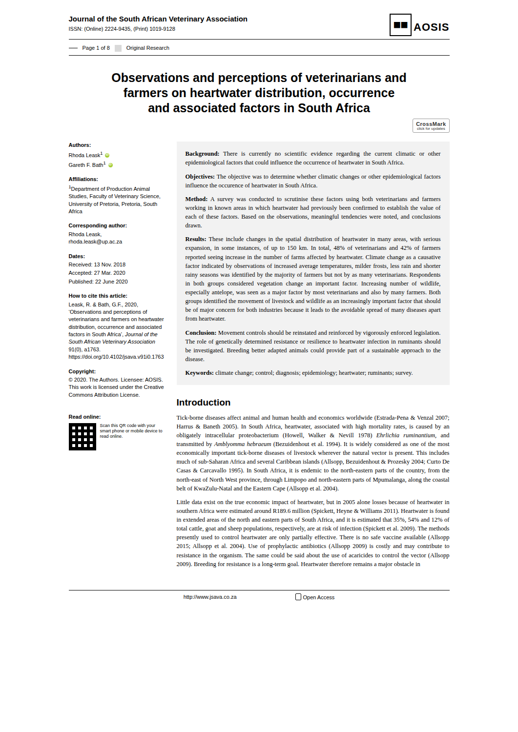Journal of the South African Veterinary Association
ISSN: (Online) 2224-9435, (Print) 1019-9128
■■AOSIS
Page 1 of 8 Original Research
Observations and perceptions of veterinarians and
farmers on heartwater distribution, occurrence
and associated factors in South Africa
CrossMark
click for updates
Authors:
Rhoda Leask1
Gareth F. Bath1
Affiliations:
1Department of Production Animal Studies, Faculty of Veterinary Science, University of Pretoria, Pretoria, South Africa
Corresponding author:
Rhoda Leask,
rhoda.leask@up.ac.za
Dates:
Received: 13 Nov. 2018
Accepted: 27 Mar. 2020
Published: 22 June 2020
How to cite this article:
Leask, R. & Bath, G.F., 2020, ‘Observations and perceptions of veterinarians and farmers on heartwater distribution, occurrence and associated factors in South Africa’, Journal of the South African Veterinary Association 91(0), a1763. https://doi.org/10.4102/jsava.v91i0.1763
Copyright:
© 2020. The Authors. Licensee: AOSIS. This work is licensed under the Creative Commons Attribution License.
Read online:
Scan this QR code with your smart phone or mobile device to read online.
Background: There is currently no scientific evidence regarding the current climatic or other epidemiological factors that could influence the occurrence of heartwater in South Africa.
Objectives: The objective was to determine whether climatic changes or other epidemiological factors influence the occurence of heartwater in South Africa.
Method: A survey was conducted to scrutinise these factors using both veterinarians and farmers working in known areas in which heartwater had previously been confirmed to establish the value of each of these factors. Based on the observations, meaningful tendencies were noted, and conclusions drawn.
Results: These include changes in the spatial distribution of heartwater in many areas, with serious expansion, in some instances, of up to 150 km. In total, 48% of veterinarians and 42% of farmers reported seeing increase in the number of farms affected by heartwater. Climate change as a causative factor indicated by observations of increased average temperatures, milder frosts, less rain and shorter rainy seasons was identified by the majority of farmers but not by as many veterinarians. Respondents in both groups considered vegetation change an important factor. Increasing number of wildlife, especially antelope, was seen as a major factor by most veterinarians and also by many farmers. Both groups identified the movement of livestock and wildlife as an increasingly important factor that should be of major concern for both industries because it leads to the avoidable spread of many diseases apart from heartwater.
Conclusion: Movement controls should be reinstated and reinforced by vigorously enforced legislation. The role of genetically determined resistance or resilience to heartwater infection in ruminants should be investigated. Breeding better adapted animals could provide part of a sustainable approach to the disease.
Keywords: climate change; control; diagnosis; epidemiology; heartwater; ruminants; survey.
Introduction
Tick-borne diseases affect animal and human health and economics worldwide (Estrada-Pena & Venzal 2007; Harrus & Baneth 2005). In South Africa, heartwater, associated with high mortality rates, is caused by an obligately intracellular proteobacterium (Howell, Walker & Nevill 1978) Ehrlichia ruminantium, and transmitted by Amblyomma hebraeum (Bezuidenhout et al. 1994). It is widely considered as one of the most economically important tick-borne diseases of livestock wherever the natural vector is present. This includes much of sub-Saharan Africa and several Caribbean islands (Allsopp, Bezuidenhout & Prozesky 2004; Curto De Casas & Carcavallo 1995). In South Africa, it is endemic to the north-eastern parts of the country, from the north-east of North West province, through Limpopo and north-eastern parts of Mpumalanga, along the coastal belt of KwaZulu-Natal and the Eastern Cape (Allsopp et al. 2004).
Little data exist on the true economic impact of heartwater, but in 2005 alone losses because of heartwater in southern Africa were estimated around R189.6 million (Spickett, Heyne & Williams 2011). Heartwater is found in extended areas of the north and eastern parts of South Africa, and it is estimated that 35%, 54% and 12% of total cattle, goat and sheep populations, respectively, are at risk of infection (Spickett et al. 2009). The methods presently used to control heartwater are only partially effective. There is no safe vaccine available (Allsopp 2015; Allsopp et al. 2004). Use of prophylactic antibiotics (Allsopp 2009) is costly and may contribute to resistance in the organism. The same could be said about the use of acaricides to control the vector (Allsopp 2009). Breeding for resistance is a long-term goal. Heartwater therefore remains a major obstacle in
http://www.jsava.co.za Open Access